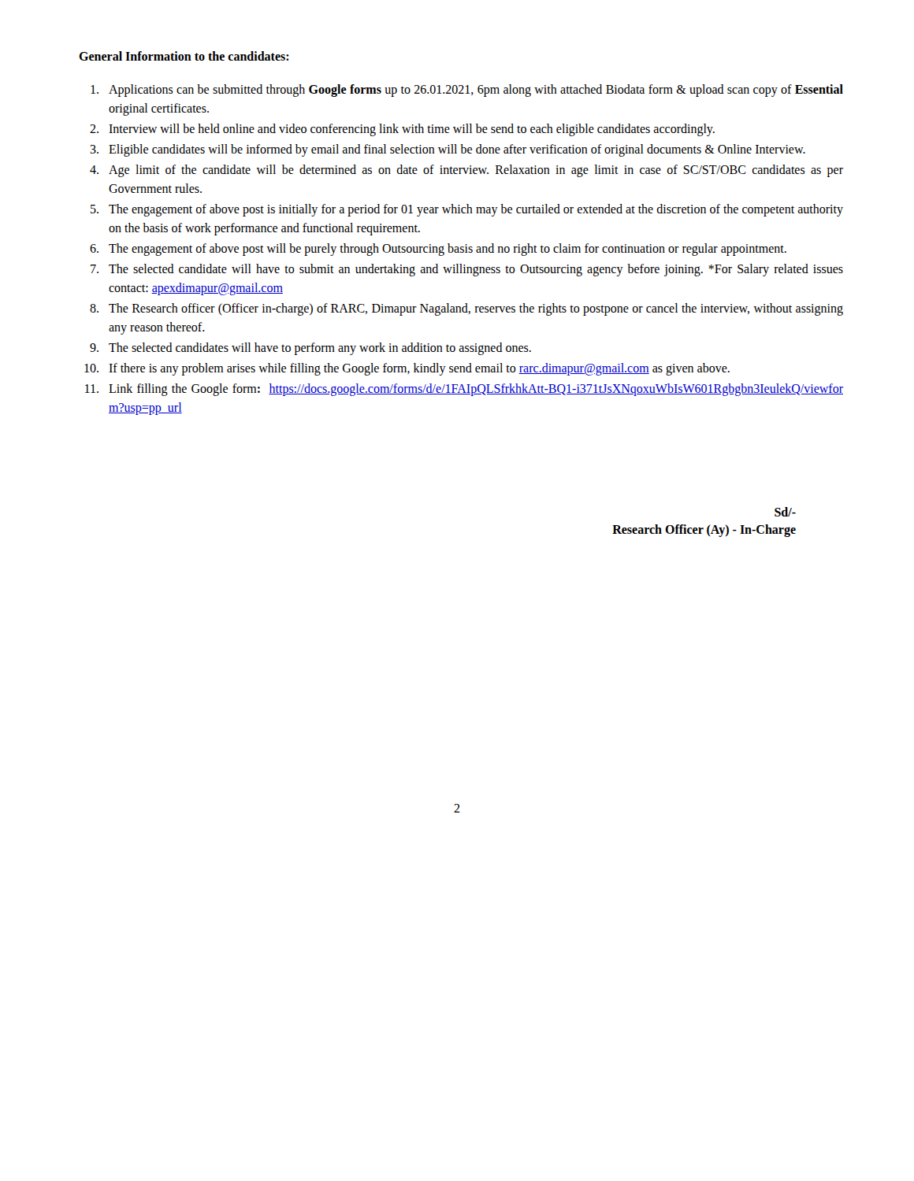General Information to the candidates:
Applications can be submitted through Google forms up to 26.01.2021, 6pm along with attached Biodata form & upload scan copy of Essential original certificates.
Interview will be held online and video conferencing link with time will be send to each eligible candidates accordingly.
Eligible candidates will be informed by email and final selection will be done after verification of original documents & Online Interview.
Age limit of the candidate will be determined as on date of interview. Relaxation in age limit in case of SC/ST/OBC candidates as per Government rules.
The engagement of above post is initially for a period for 01 year which may be curtailed or extended at the discretion of the competent authority on the basis of work performance and functional requirement.
The engagement of above post will be purely through Outsourcing basis and no right to claim for continuation or regular appointment.
The selected candidate will have to submit an undertaking and willingness to Outsourcing agency before joining. *For Salary related issues contact: apexdimapur@gmail.com
The Research officer (Officer in-charge) of RARC, Dimapur Nagaland, reserves the rights to postpone or cancel the interview, without assigning any reason thereof.
The selected candidates will have to perform any work in addition to assigned ones.
If there is any problem arises while filling the Google form, kindly send email to rarc.dimapur@gmail.com as given above.
Link filling the Google form: https://docs.google.com/forms/d/e/1FAIpQLSfrkhkAtt-BQ1-i371tJsXNqoxuWbIsW601Rgbgbn3IeulekQ/viewform?usp=pp_url
Sd/-
Research Officer (Ay) - In-Charge
2